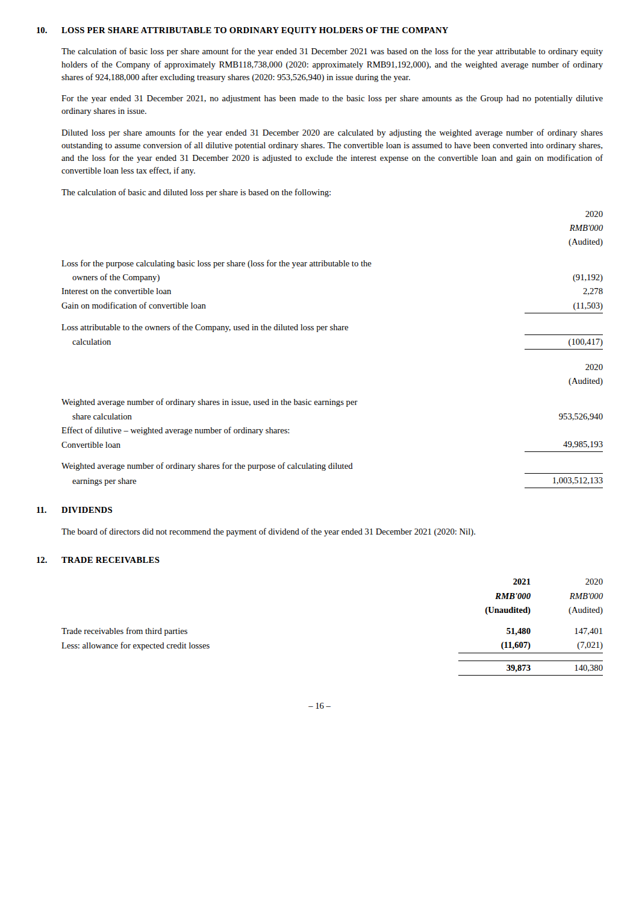10.
Loss per share attributable to ordinary equity holders of the Company
The calculation of basic loss per share amount for the year ended 31 December 2021 was based on the loss for the year attributable to ordinary equity holders of the Company of approximately RMB118,738,000 (2020: approximately RMB91,192,000), and the weighted average number of ordinary shares of 924,188,000 after excluding treasury shares (2020: 953,526,940) in issue during the year.
For the year ended 31 December 2021, no adjustment has been made to the basic loss per share amounts as the Group had no potentially dilutive ordinary shares in issue.
Diluted loss per share amounts for the year ended 31 December 2020 are calculated by adjusting the weighted average number of ordinary shares outstanding to assume conversion of all dilutive potential ordinary shares. The convertible loan is assumed to have been converted into ordinary shares, and the loss for the year ended 31 December 2020 is adjusted to exclude the interest expense on the convertible loan and gain on modification of convertible loan less tax effect, if any.
The calculation of basic and diluted loss per share is based on the following:
| | 2020 |
| | RMB'000 |
| | (Audited) |
| Loss for the purpose calculating basic loss per share (loss for the year attributable to the | |
| owners of the Company) | (91,192) |
| Interest on the convertible loan | 2,278 |
| Gain on modification of convertible loan | (11,503) |
| Loss attributable to the owners of the Company, used in the diluted loss per share | |
| calculation | (100,417) |
| | 2020 |
| | (Audited) |
| Weighted average number of ordinary shares in issue, used in the basic earnings per | |
| share calculation | 953,526,940 |
| Effect of dilutive – weighted average number of ordinary shares: | |
| Convertible loan | 49,985,193 |
| Weighted average number of ordinary shares for the purpose of calculating diluted | |
| earnings per share | 1,003,512,133 |
11.
Dividends
The board of directors did not recommend the payment of dividend of the year ended 31 December 2021 (2020: Nil).
12.
Trade receivables
| | 2021 | 2020 |
| | RMB'000 | RMB'000 |
| | (Unaudited) | (Audited) |
| Trade receivables from third parties | 51,480 | 147,401 |
| Less: allowance for expected credit losses | (11,607) | (7,021) |
| | 39,873 | 140,380 |
– 16 –